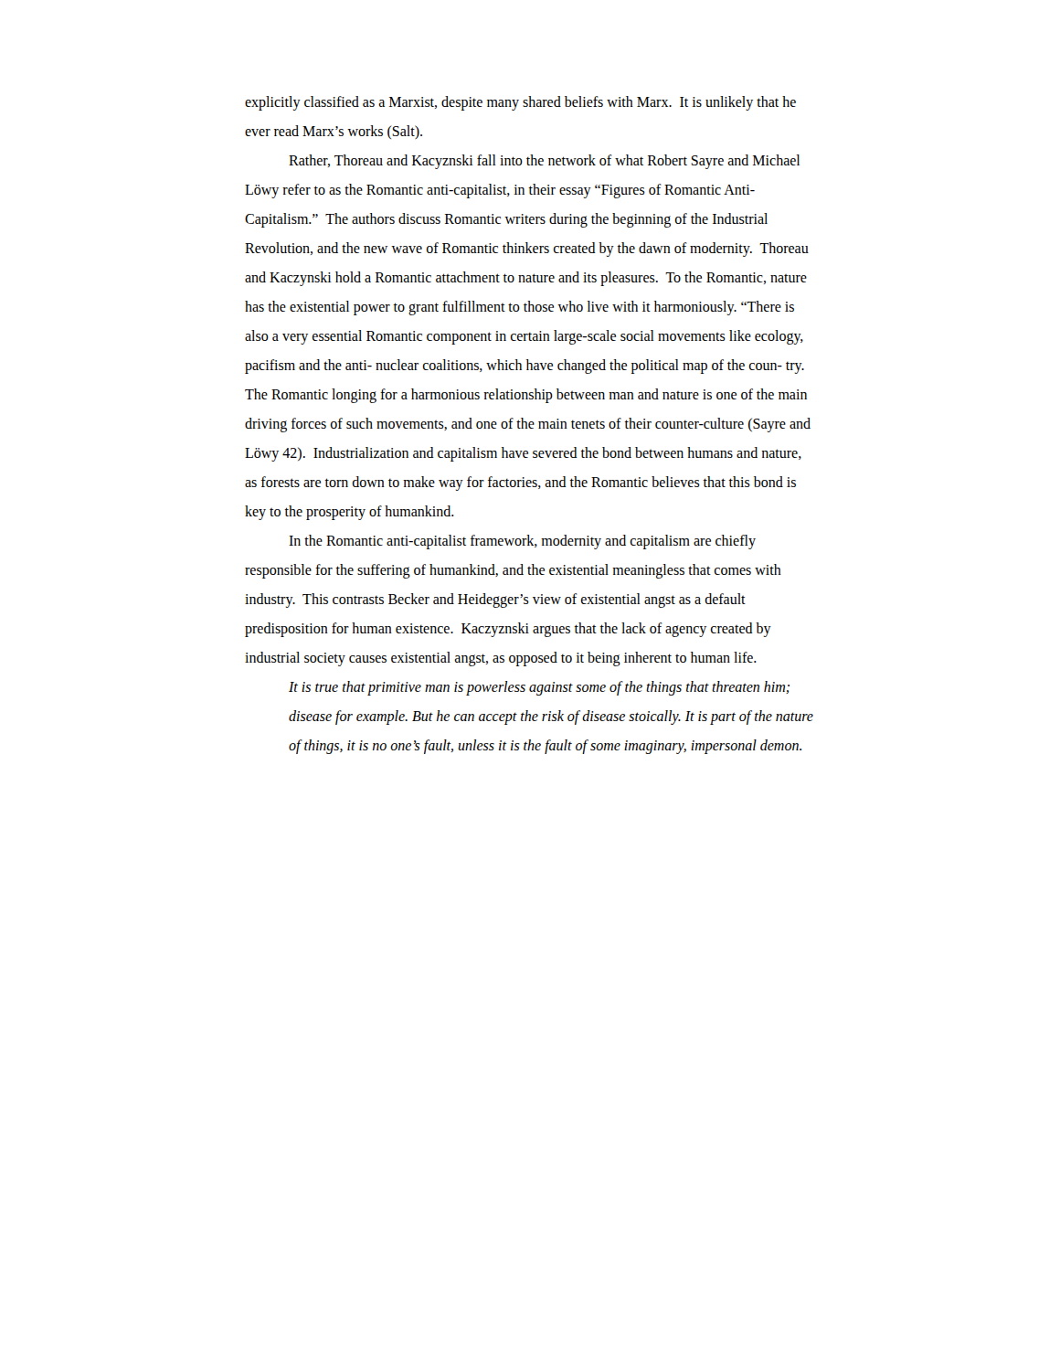explicitly classified as a Marxist, despite many shared beliefs with Marx. It is unlikely that he ever read Marx’s works (Salt).
Rather, Thoreau and Kacyznski fall into the network of what Robert Sayre and Michael Löwy refer to as the Romantic anti-capitalist, in their essay “Figures of Romantic Anti-Capitalism.” The authors discuss Romantic writers during the beginning of the Industrial Revolution, and the new wave of Romantic thinkers created by the dawn of modernity. Thoreau and Kaczynski hold a Romantic attachment to nature and its pleasures. To the Romantic, nature has the existential power to grant fulfillment to those who live with it harmoniously. “There is also a very essential Romantic component in certain large-scale social movements like ecology, pacifism and the anti- nuclear coalitions, which have changed the political map of the coun- try. The Romantic longing for a harmonious relationship between man and nature is one of the main driving forces of such movements, and one of the main tenets of their counter-culture (Sayre and Löwy 42). Industrialization and capitalism have severed the bond between humans and nature, as forests are torn down to make way for factories, and the Romantic believes that this bond is key to the prosperity of humankind.
In the Romantic anti-capitalist framework, modernity and capitalism are chiefly responsible for the suffering of humankind, and the existential meaningless that comes with industry. This contrasts Becker and Heidegger’s view of existential angst as a default predisposition for human existence. Kaczyznski argues that the lack of agency created by industrial society causes existential angst, as opposed to it being inherent to human life.
It is true that primitive man is powerless against some of the things that threaten him; disease for example. But he can accept the risk of disease stoically. It is part of the nature of things, it is no one’s fault, unless it is the fault of some imaginary, impersonal demon.